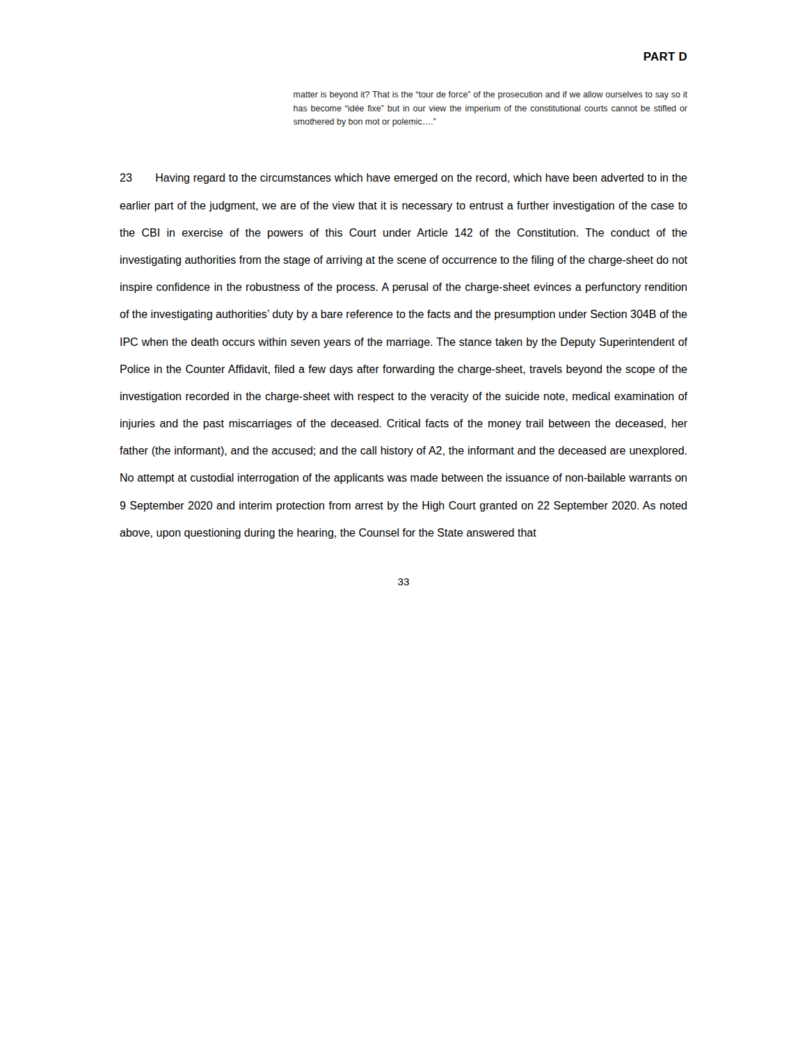PART D
matter is beyond it? That is the “tour de force” of the prosecution and if we allow ourselves to say so it has become “idée fixe” but in our view the imperium of the constitutional courts cannot be stifled or smothered by bon mot or polemic….”
23 Having regard to the circumstances which have emerged on the record, which have been adverted to in the earlier part of the judgment, we are of the view that it is necessary to entrust a further investigation of the case to the CBI in exercise of the powers of this Court under Article 142 of the Constitution. The conduct of the investigating authorities from the stage of arriving at the scene of occurrence to the filing of the charge-sheet do not inspire confidence in the robustness of the process. A perusal of the charge-sheet evinces a perfunctory rendition of the investigating authorities’ duty by a bare reference to the facts and the presumption under Section 304B of the IPC when the death occurs within seven years of the marriage. The stance taken by the Deputy Superintendent of Police in the Counter Affidavit, filed a few days after forwarding the charge-sheet, travels beyond the scope of the investigation recorded in the charge-sheet with respect to the veracity of the suicide note, medical examination of injuries and the past miscarriages of the deceased. Critical facts of the money trail between the deceased, her father (the informant), and the accused; and the call history of A2, the informant and the deceased are unexplored. No attempt at custodial interrogation of the applicants was made between the issuance of non-bailable warrants on 9 September 2020 and interim protection from arrest by the High Court granted on 22 September 2020. As noted above, upon questioning during the hearing, the Counsel for the State answered that
33